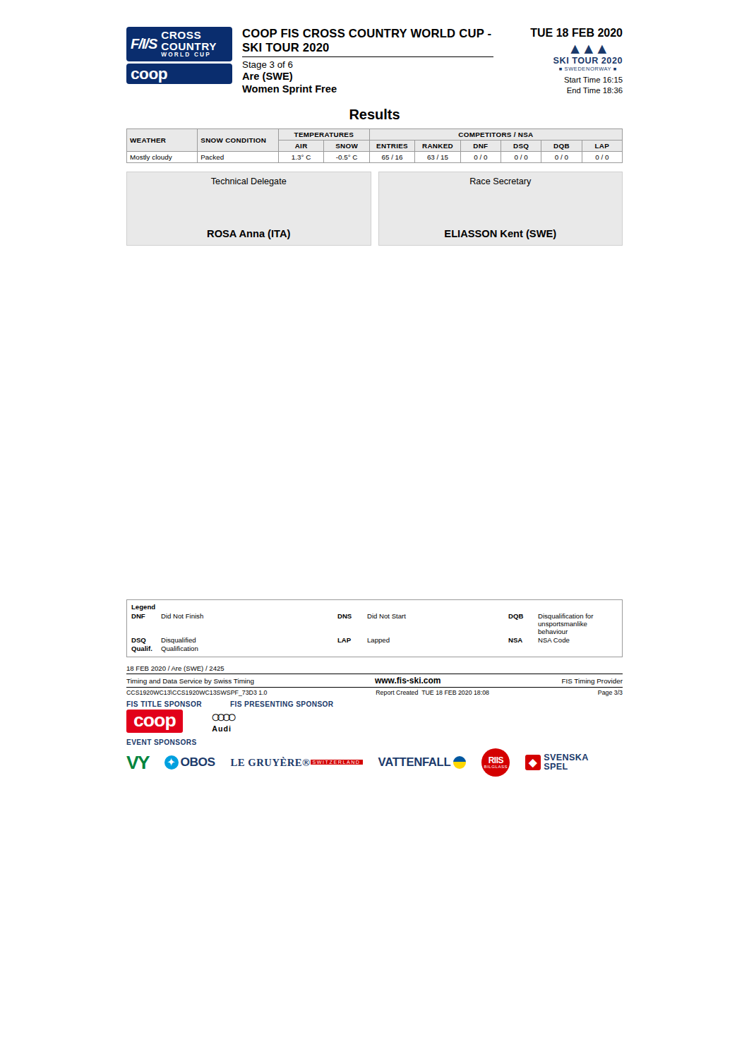F/I/S
CROSS
COUNTRY
WORLD CUP
coop
COOP FIS CROSS COUNTRY WORLD CUP - SKI TOUR 2020
Stage 3 of 6
Are (SWE)
Women Sprint Free
TUE 18 FEB 2020
▲▲▲
SKI TOUR 2020
■ SWEDENORWAY ■
Start Time 16:15
End Time 18:36
Results
| WEATHER | SNOW CONDITION | TEMPERATURES | COMPETITORS / NSA |
| --- | --- | --- | --- |
| AIR | SNOW | ENTRIES | RANKED | DNF | DSQ | DQB | LAP |
| Mostly cloudy | Packed | 1.3° C | -0.5° C | 65 / 16 | 63 / 15 | 0 / 0 | 0 / 0 | 0 / 0 | 0 / 0 |
Technical Delegate
ROSA Anna (ITA)
Race Secretary
ELIASSON Kent (SWE)
Legend
| DNF | Did Not Finish | DNS | Did Not Start | DQB | Disqualification for unsportsmanlike behaviour |
| DSQ | Disqualified | LAP | Lapped | NSA | NSA Code |
| Qualif. | Qualification | | | | |
18 FEB 2020 / Are (SWE) / 2425
Timing and Data Service by Swiss Timing
www.fis-ski.com
FIS Timing Provider
CCS1920WC13\CCS1920WC13SWSPF_73D3 1.0
Report Created TUE 18 FEB 2020 18:08
Page 3/3
FIS TITLE SPONSOR
FIS PRESENTING SPONSOR
coop
○○○○
Audi
EVENT SPONSORS
VY
✦ OBOS
LE GRUYÈRE®
SWITZERLAND
VATTENFALL
RIIS
BILGLASS
◆ SVENSKA
SPEL